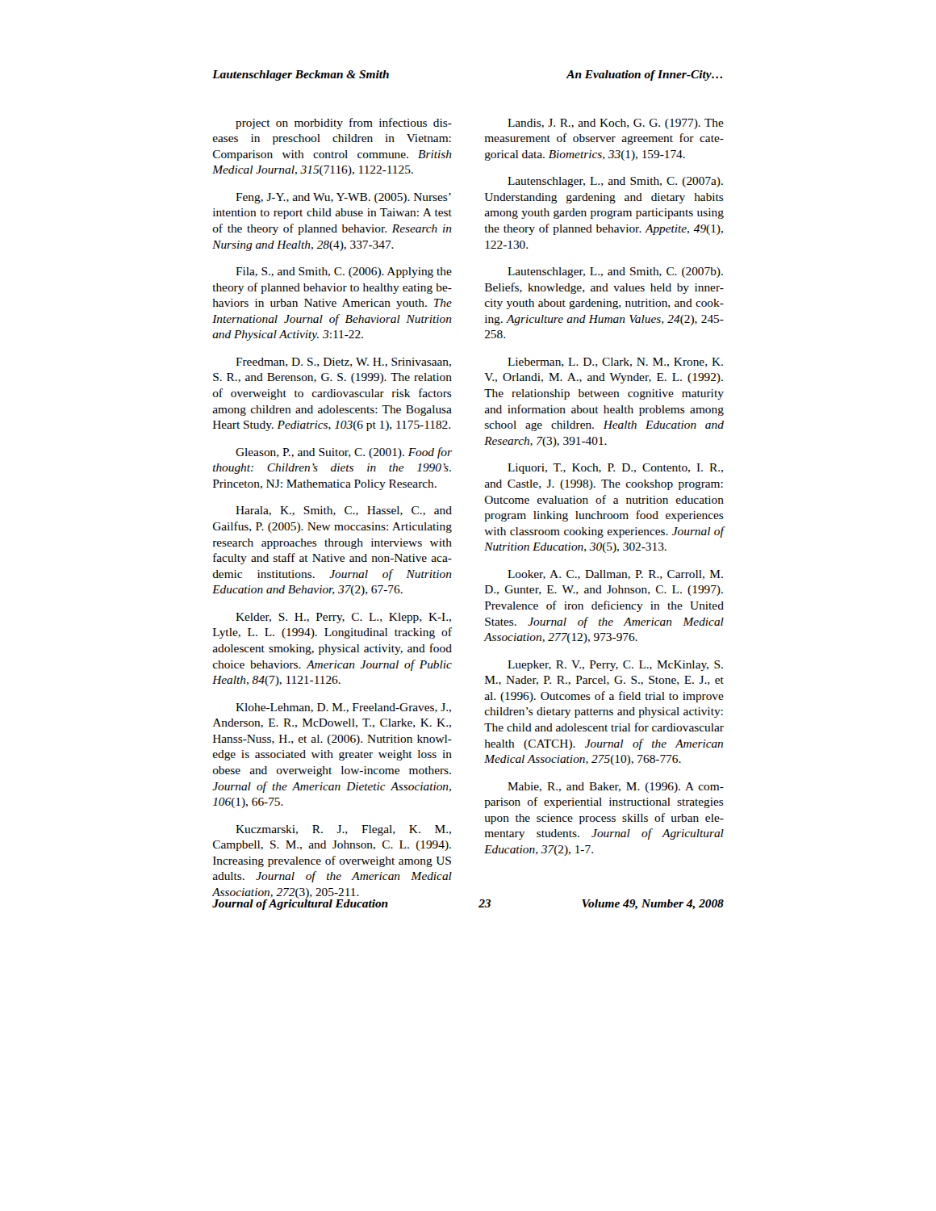Lautenschlager Beckman & Smith An Evaluation of Inner-City…
project on morbidity from infectious diseases in preschool children in Vietnam: Comparison with control commune. British Medical Journal, 315(7116), 1122-1125.
Feng, J-Y., and Wu, Y-WB. (2005). Nurses’ intention to report child abuse in Taiwan: A test of the theory of planned behavior. Research in Nursing and Health, 28(4), 337-347.
Fila, S., and Smith, C. (2006). Applying the theory of planned behavior to healthy eating behaviors in urban Native American youth. The International Journal of Behavioral Nutrition and Physical Activity. 3:11-22.
Freedman, D. S., Dietz, W. H., Srinivasaan, S. R., and Berenson, G. S. (1999). The relation of overweight to cardiovascular risk factors among children and adolescents: The Bogalusa Heart Study. Pediatrics, 103(6 pt 1), 1175-1182.
Gleason, P., and Suitor, C. (2001). Food for thought: Children’s diets in the 1990’s. Princeton, NJ: Mathematica Policy Research.
Harala, K., Smith, C., Hassel, C., and Gailfus, P. (2005). New moccasins: Articulating research approaches through interviews with faculty and staff at Native and non-Native academic institutions. Journal of Nutrition Education and Behavior, 37(2), 67-76.
Kelder, S. H., Perry, C. L., Klepp, K-I., Lytle, L. L. (1994). Longitudinal tracking of adolescent smoking, physical activity, and food choice behaviors. American Journal of Public Health, 84(7), 1121-1126.
Klohe-Lehman, D. M., Freeland-Graves, J., Anderson, E. R., McDowell, T., Clarke, K. K., Hanss-Nuss, H., et al. (2006). Nutrition knowledge is associated with greater weight loss in obese and overweight low-income mothers. Journal of the American Dietetic Association, 106(1), 66-75.
Kuczmarski, R. J., Flegal, K. M., Campbell, S. M., and Johnson, C. L. (1994). Increasing prevalence of overweight among US adults. Journal of the American Medical Association, 272(3), 205-211.
Landis, J. R., and Koch, G. G. (1977). The measurement of observer agreement for categorical data. Biometrics, 33(1), 159-174.
Lautenschlager, L., and Smith, C. (2007a). Understanding gardening and dietary habits among youth garden program participants using the theory of planned behavior. Appetite, 49(1), 122-130.
Lautenschlager, L., and Smith, C. (2007b). Beliefs, knowledge, and values held by inner-city youth about gardening, nutrition, and cooking. Agriculture and Human Values, 24(2), 245-258.
Lieberman, L. D., Clark, N. M., Krone, K. V., Orlandi, M. A., and Wynder, E. L. (1992). The relationship between cognitive maturity and information about health problems among school age children. Health Education and Research, 7(3), 391-401.
Liquori, T., Koch, P. D., Contento, I. R., and Castle, J. (1998). The cookshop program: Outcome evaluation of a nutrition education program linking lunchroom food experiences with classroom cooking experiences. Journal of Nutrition Education, 30(5), 302-313.
Looker, A. C., Dallman, P. R., Carroll, M. D., Gunter, E. W., and Johnson, C. L. (1997). Prevalence of iron deficiency in the United States. Journal of the American Medical Association, 277(12), 973-976.
Luepker, R. V., Perry, C. L., McKinlay, S. M., Nader, P. R., Parcel, G. S., Stone, E. J., et al. (1996). Outcomes of a field trial to improve children’s dietary patterns and physical activity: The child and adolescent trial for cardiovascular health (CATCH). Journal of the American Medical Association, 275(10), 768-776.
Mabie, R., and Baker, M. (1996). A comparison of experiential instructional strategies upon the science process skills of urban elementary students. Journal of Agricultural Education, 37(2), 1-7.
Journal of Agricultural Education 23 Volume 49, Number 4, 2008